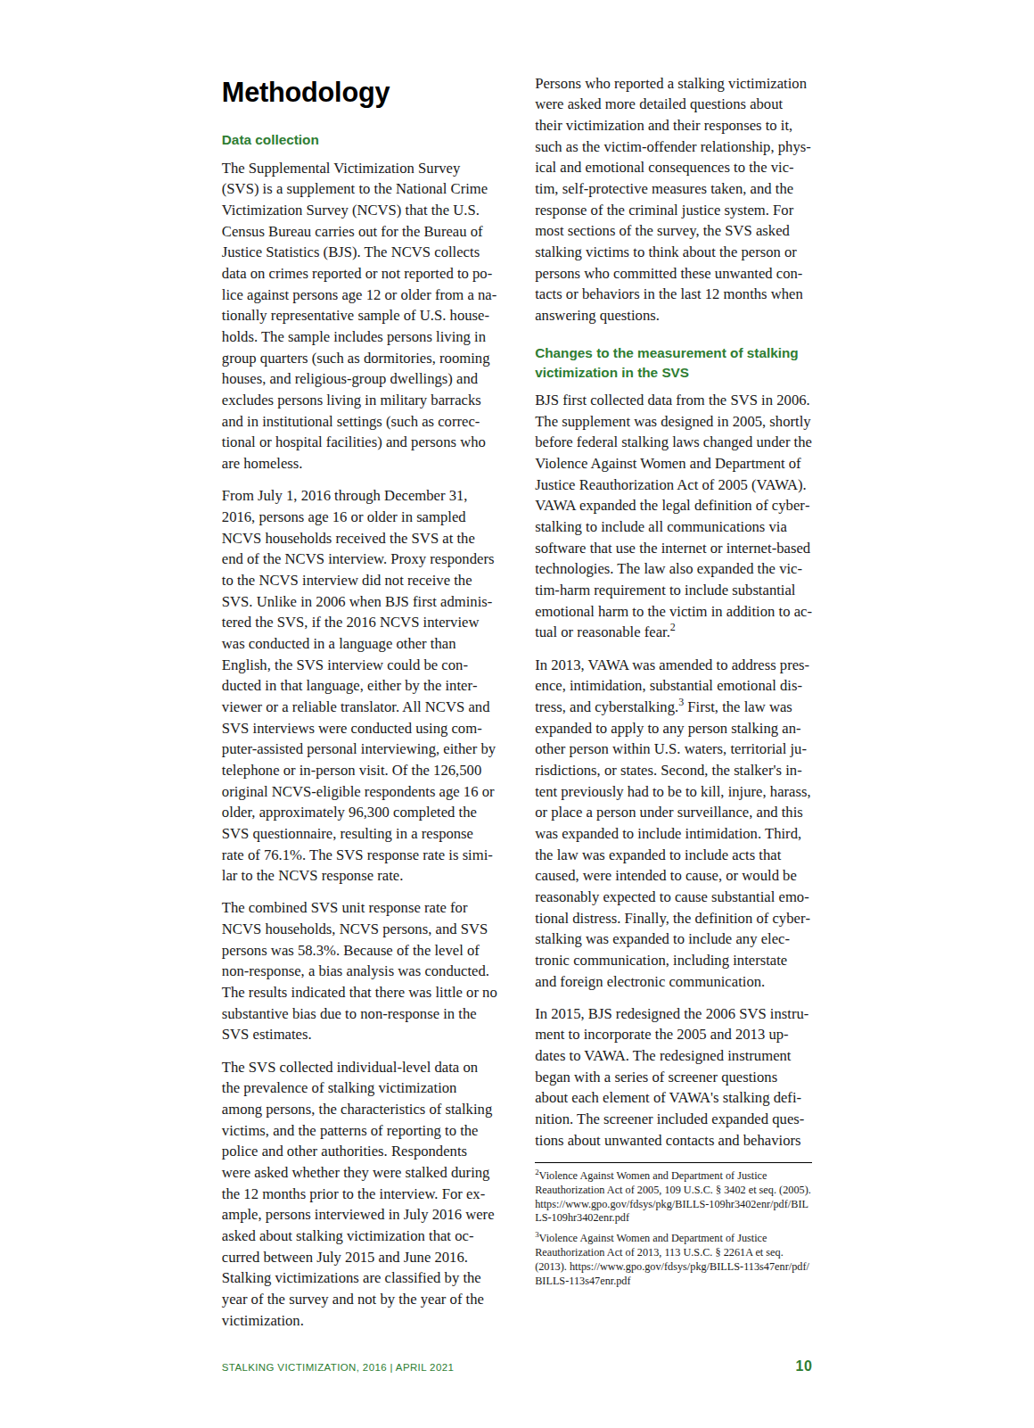Methodology
Data collection
The Supplemental Victimization Survey (SVS) is a supplement to the National Crime Victimization Survey (NCVS) that the U.S. Census Bureau carries out for the Bureau of Justice Statistics (BJS). The NCVS collects data on crimes reported or not reported to police against persons age 12 or older from a nationally representative sample of U.S. households. The sample includes persons living in group quarters (such as dormitories, rooming houses, and religious-group dwellings) and excludes persons living in military barracks and in institutional settings (such as correctional or hospital facilities) and persons who are homeless.
From July 1, 2016 through December 31, 2016, persons age 16 or older in sampled NCVS households received the SVS at the end of the NCVS interview. Proxy responders to the NCVS interview did not receive the SVS. Unlike in 2006 when BJS first administered the SVS, if the 2016 NCVS interview was conducted in a language other than English, the SVS interview could be conducted in that language, either by the interviewer or a reliable translator. All NCVS and SVS interviews were conducted using computer-assisted personal interviewing, either by telephone or in-person visit. Of the 126,500 original NCVS-eligible respondents age 16 or older, approximately 96,300 completed the SVS questionnaire, resulting in a response rate of 76.1%. The SVS response rate is similar to the NCVS response rate.
The combined SVS unit response rate for NCVS households, NCVS persons, and SVS persons was 58.3%. Because of the level of non-response, a bias analysis was conducted. The results indicated that there was little or no substantive bias due to non-response in the SVS estimates.
The SVS collected individual-level data on the prevalence of stalking victimization among persons, the characteristics of stalking victims, and the patterns of reporting to the police and other authorities. Respondents were asked whether they were stalked during the 12 months prior to the interview. For example, persons interviewed in July 2016 were asked about stalking victimization that occurred between July 2015 and June 2016. Stalking victimizations are classified by the year of the survey and not by the year of the victimization.
Persons who reported a stalking victimization were asked more detailed questions about their victimization and their responses to it, such as the victim-offender relationship, physical and emotional consequences to the victim, self-protective measures taken, and the response of the criminal justice system. For most sections of the survey, the SVS asked stalking victims to think about the person or persons who committed these unwanted contacts or behaviors in the last 12 months when answering questions.
Changes to the measurement of stalking victimization in the SVS
BJS first collected data from the SVS in 2006. The supplement was designed in 2005, shortly before federal stalking laws changed under the Violence Against Women and Department of Justice Reauthorization Act of 2005 (VAWA). VAWA expanded the legal definition of cyberstalking to include all communications via software that use the internet or internet-based technologies. The law also expanded the victim-harm requirement to include substantial emotional harm to the victim in addition to actual or reasonable fear.2
In 2013, VAWA was amended to address presence, intimidation, substantial emotional distress, and cyberstalking.3 First, the law was expanded to apply to any person stalking another person within U.S. waters, territorial jurisdictions, or states. Second, the stalker's intent previously had to be to kill, injure, harass, or place a person under surveillance, and this was expanded to include intimidation. Third, the law was expanded to include acts that caused, were intended to cause, or would be reasonably expected to cause substantial emotional distress. Finally, the definition of cyberstalking was expanded to include any electronic communication, including interstate and foreign electronic communication.
In 2015, BJS redesigned the 2006 SVS instrument to incorporate the 2005 and 2013 updates to VAWA. The redesigned instrument began with a series of screener questions about each element of VAWA's stalking definition. The screener included expanded questions about unwanted contacts and behaviors
2Violence Against Women and Department of Justice Reauthorization Act of 2005, 109 U.S.C. § 3402 et seq. (2005). https://www.gpo.gov/fdsys/pkg/BILLS-109hr3402enr/pdf/BILLS-109hr3402enr.pdf
3Violence Against Women and Department of Justice Reauthorization Act of 2013, 113 U.S.C. § 2261A et seq. (2013). https://www.gpo.gov/fdsys/pkg/BILLS-113s47enr/pdf/BILLS-113s47enr.pdf
STALKING VICTIMIZATION, 2016 | APRIL 2021 10